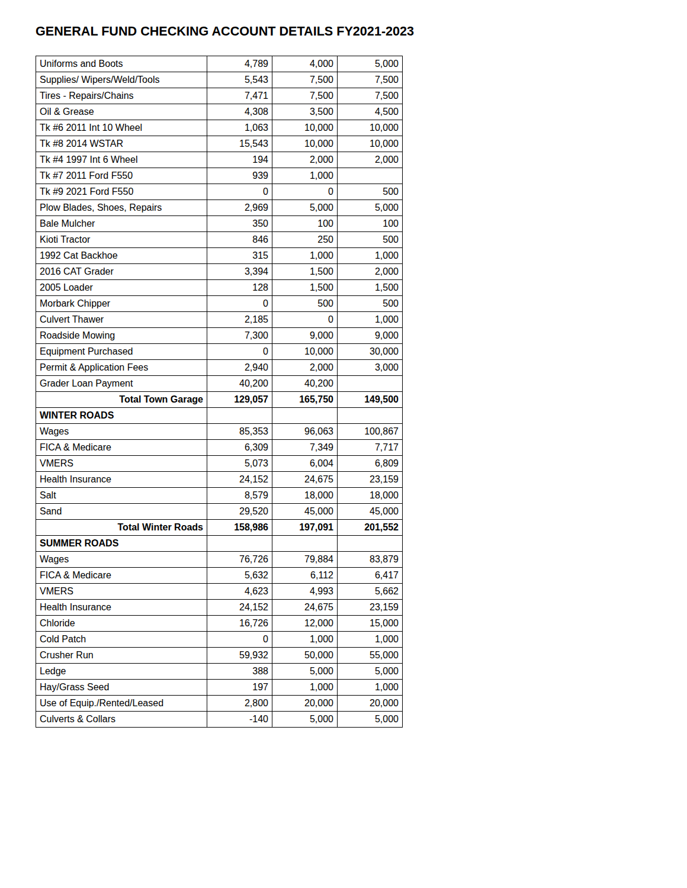GENERAL FUND CHECKING ACCOUNT DETAILS FY2021-2023
| Uniforms and Boots | 4,789 | 4,000 | 5,000 |
| Supplies/ Wipers/Weld/Tools | 5,543 | 7,500 | 7,500 |
| Tires - Repairs/Chains | 7,471 | 7,500 | 7,500 |
| Oil & Grease | 4,308 | 3,500 | 4,500 |
| Tk #6 2011 Int 10 Wheel | 1,063 | 10,000 | 10,000 |
| Tk #8 2014 WSTAR | 15,543 | 10,000 | 10,000 |
| Tk #4 1997 Int 6 Wheel | 194 | 2,000 | 2,000 |
| Tk #7 2011 Ford F550 | 939 | 1,000 | |
| Tk #9 2021 Ford F550 | 0 | 0 | 500 |
| Plow Blades, Shoes, Repairs | 2,969 | 5,000 | 5,000 |
| Bale Mulcher | 350 | 100 | 100 |
| Kioti Tractor | 846 | 250 | 500 |
| 1992 Cat Backhoe | 315 | 1,000 | 1,000 |
| 2016 CAT Grader | 3,394 | 1,500 | 2,000 |
| 2005 Loader | 128 | 1,500 | 1,500 |
| Morbark Chipper | 0 | 500 | 500 |
| Culvert Thawer | 2,185 | 0 | 1,000 |
| Roadside Mowing | 7,300 | 9,000 | 9,000 |
| Equipment Purchased | 0 | 10,000 | 30,000 |
| Permit & Application Fees | 2,940 | 2,000 | 3,000 |
| Grader Loan Payment | 40,200 | 40,200 | |
| Total Town Garage | 129,057 | 165,750 | 149,500 |
| WINTER ROADS | | | |
| Wages | 85,353 | 96,063 | 100,867 |
| FICA & Medicare | 6,309 | 7,349 | 7,717 |
| VMERS | 5,073 | 6,004 | 6,809 |
| Health Insurance | 24,152 | 24,675 | 23,159 |
| Salt | 8,579 | 18,000 | 18,000 |
| Sand | 29,520 | 45,000 | 45,000 |
| Total Winter Roads | 158,986 | 197,091 | 201,552 |
| SUMMER ROADS | | | |
| Wages | 76,726 | 79,884 | 83,879 |
| FICA & Medicare | 5,632 | 6,112 | 6,417 |
| VMERS | 4,623 | 4,993 | 5,662 |
| Health Insurance | 24,152 | 24,675 | 23,159 |
| Chloride | 16,726 | 12,000 | 15,000 |
| Cold Patch | 0 | 1,000 | 1,000 |
| Crusher Run | 59,932 | 50,000 | 55,000 |
| Ledge | 388 | 5,000 | 5,000 |
| Hay/Grass Seed | 197 | 1,000 | 1,000 |
| Use of Equip./Rented/Leased | 2,800 | 20,000 | 20,000 |
| Culverts & Collars | -140 | 5,000 | 5,000 |